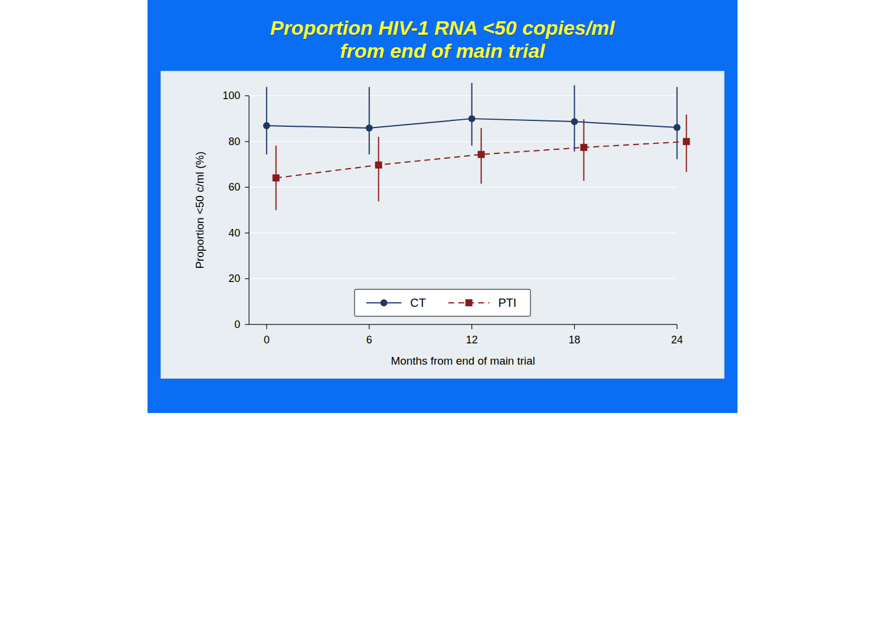Proportion HIV-1 RNA <50 copies/ml
from end of main trial
0 20 40 60 80 100 0 6 12 18 24 Months from end of main trial Proportion <50 c/ml (%) CT PTI